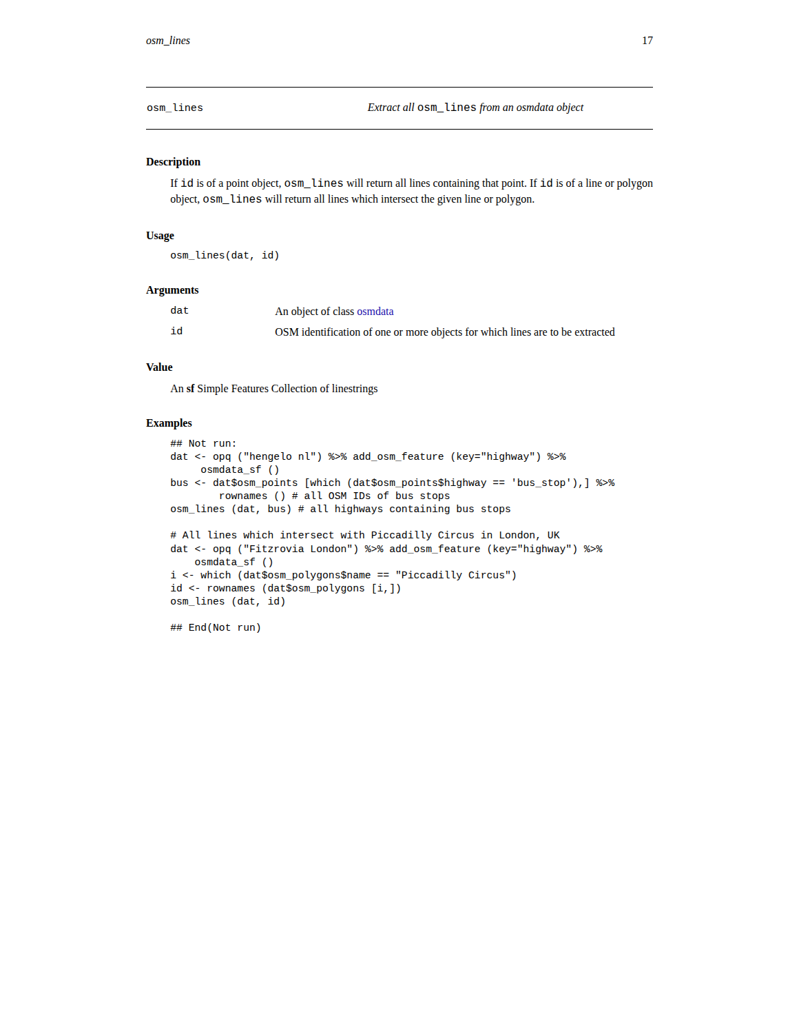osm_lines 17
| osm_lines | Extract all osm_lines from an osmdata object |
Description
If id is of a point object, osm_lines will return all lines containing that point. If id is of a line or polygon object, osm_lines will return all lines which intersect the given line or polygon.
Usage
osm_lines(dat, id)
Arguments
dat
An object of class osmdata
id
OSM identification of one or more objects for which lines are to be extracted
Value
An sf Simple Features Collection of linestrings
Examples
## Not run: 
dat <- opq ("hengelo nl") %>% add_osm_feature (key="highway") %>%
     osmdata_sf ()
bus <- dat$osm_points [which (dat$osm_points$highway == 'bus_stop'),] %>%
        rownames () # all OSM IDs of bus stops
osm_lines (dat, bus) # all highways containing bus stops

# All lines which intersect with Piccadilly Circus in London, UK
dat <- opq ("Fitzrovia London") %>% add_osm_feature (key="highway") %>%
    osmdata_sf ()
i <- which (dat$osm_polygons$name == "Piccadilly Circus")
id <- rownames (dat$osm_polygons [i,])
osm_lines (dat, id)

## End(Not run)